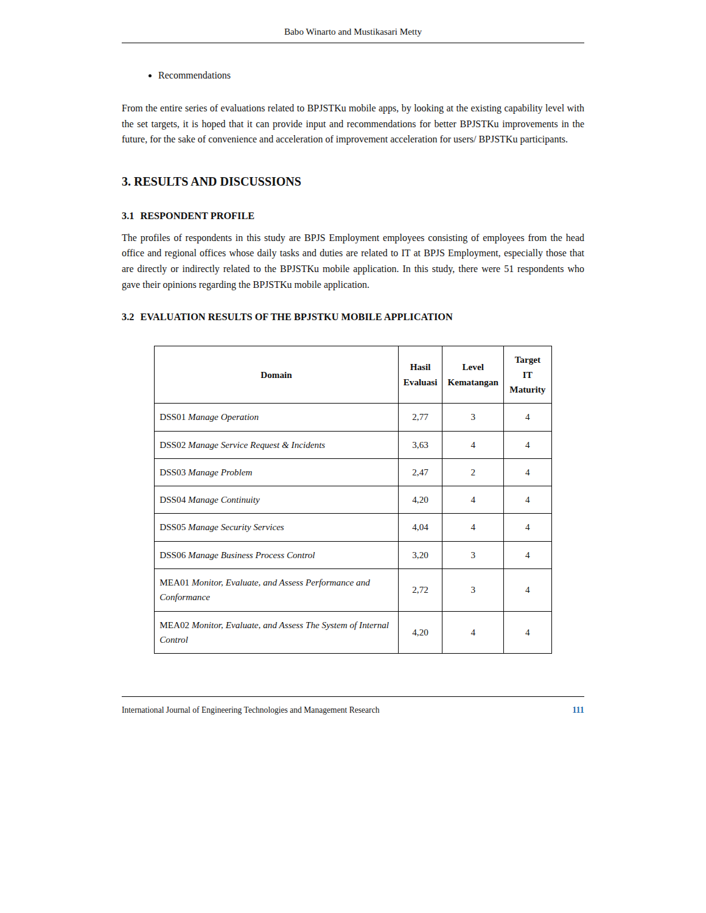Babo Winarto and Mustikasari Metty
Recommendations
From the entire series of evaluations related to BPJSTKu mobile apps, by looking at the existing capability level with the set targets, it is hoped that it can provide input and recommendations for better BPJSTKu improvements in the future, for the sake of convenience and acceleration of improvement acceleration for users/ BPJSTKu participants.
3. RESULTS AND DISCUSSIONS
3.1 RESPONDENT PROFILE
The profiles of respondents in this study are BPJS Employment employees consisting of employees from the head office and regional offices whose daily tasks and duties are related to IT at BPJS Employment, especially those that are directly or indirectly related to the BPJSTKu mobile application. In this study, there were 51 respondents who gave their opinions regarding the BPJSTKu mobile application.
3.2 EVALUATION RESULTS OF THE BPJSTKU MOBILE APPLICATION
| Domain | Hasil Evaluasi | Level Kematangan | Target IT Maturity |
| --- | --- | --- | --- |
| DSS01 Manage Operation | 2,77 | 3 | 4 |
| DSS02 Manage Service Request & Incidents | 3,63 | 4 | 4 |
| DSS03 Manage Problem | 2,47 | 2 | 4 |
| DSS04 Manage Continuity | 4,20 | 4 | 4 |
| DSS05 Manage Security Services | 4,04 | 4 | 4 |
| DSS06 Manage Business Process Control | 3,20 | 3 | 4 |
| MEA01 Monitor, Evaluate, and Assess Performance and Conformance | 2,72 | 3 | 4 |
| MEA02 Monitor, Evaluate, and Assess The System of Internal Control | 4,20 | 4 | 4 |
International Journal of Engineering Technologies and Management Research 111